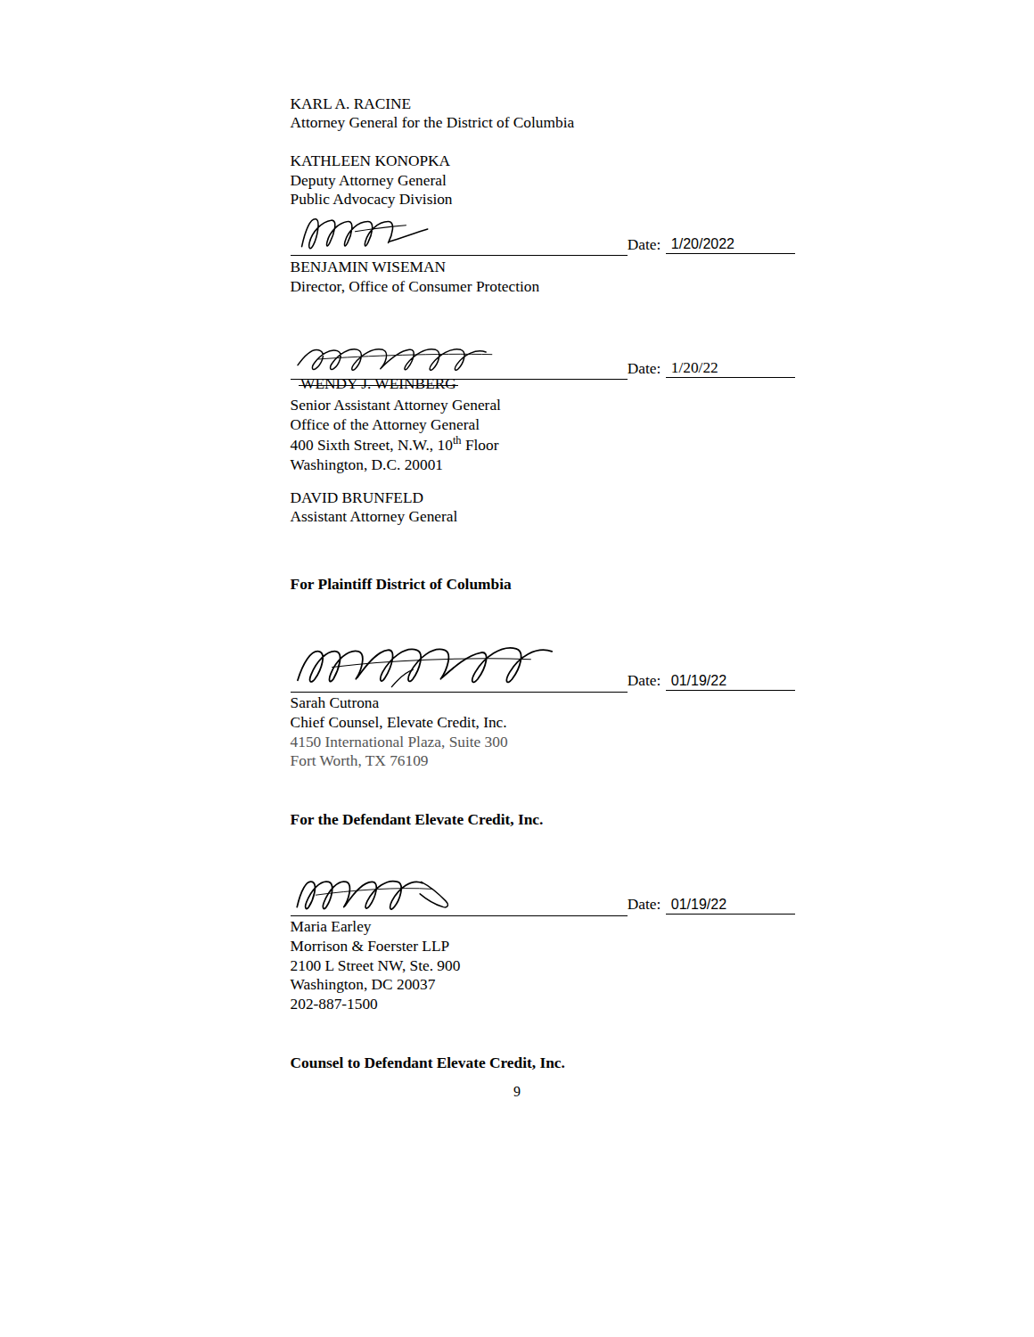KARL A. RACINE
Attorney General for the District of Columbia
KATHLEEN KONOPKA
Deputy Attorney General
Public Advocacy Division
Date: 1/20/2022
BENJAMIN WISEMAN
Director, Office of Consumer Protection
Date: 1/20/22
WENDY J. WEINBERG
Senior Assistant Attorney General
Office of the Attorney General
400 Sixth Street, N.W., 10th Floor
Washington, D.C. 20001
DAVID BRUNFELD
Assistant Attorney General
For Plaintiff District of Columbia
Date: 01/19/22
Sarah Cutrona
Chief Counsel, Elevate Credit, Inc.
4150 International Plaza, Suite 300
Fort Worth, TX 76109
For the Defendant Elevate Credit, Inc.
Date: 01/19/22
Maria Earley
Morrison & Foerster LLP
2100 L Street NW, Ste. 900
Washington, DC 20037
202-887-1500
Counsel to Defendant Elevate Credit, Inc.
9